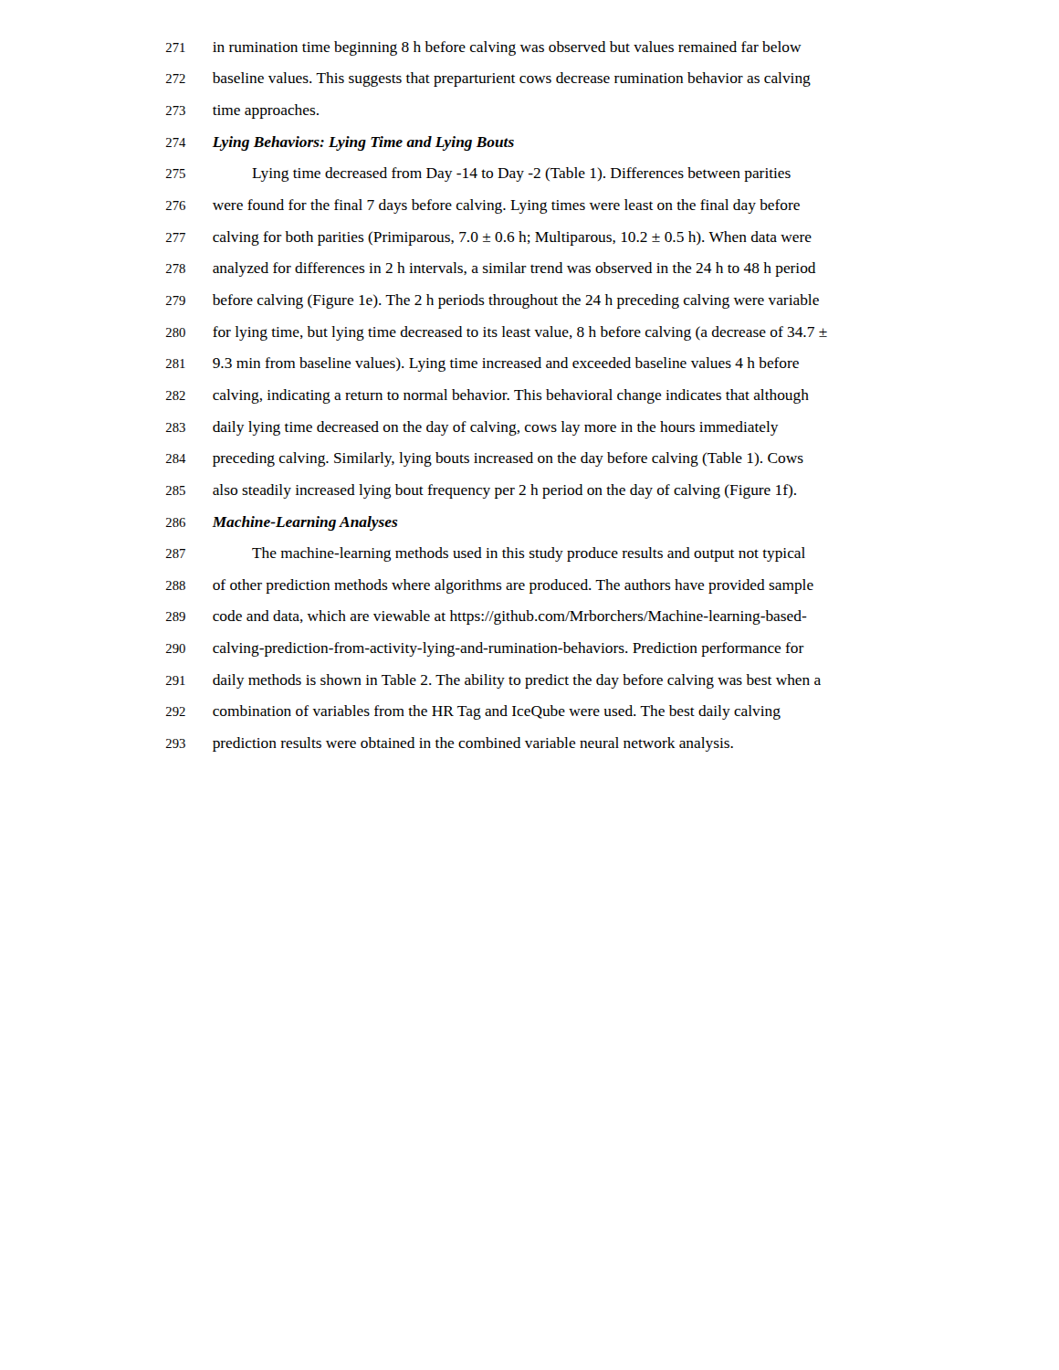271 in rumination time beginning 8 h before calving was observed but values remained far below
272 baseline values. This suggests that preparturient cows decrease rumination behavior as calving
273 time approaches.
274 Lying Behaviors: Lying Time and Lying Bouts
275 Lying time decreased from Day -14 to Day -2 (Table 1). Differences between parities
276 were found for the final 7 days before calving. Lying times were least on the final day before
277 calving for both parities (Primiparous, 7.0 ± 0.6 h; Multiparous, 10.2 ± 0.5 h). When data were
278 analyzed for differences in 2 h intervals, a similar trend was observed in the 24 h to 48 h period
279 before calving (Figure 1e). The 2 h periods throughout the 24 h preceding calving were variable
280 for lying time, but lying time decreased to its least value, 8 h before calving (a decrease of 34.7 ±
2819.3 min from baseline values). Lying time increased and exceeded baseline values 4 h before
282 calving, indicating a return to normal behavior. This behavioral change indicates that although
283 daily lying time decreased on the day of calving, cows lay more in the hours immediately
284 preceding calving. Similarly, lying bouts increased on the day before calving (Table 1). Cows
285 also steadily increased lying bout frequency per 2 h period on the day of calving (Figure 1f).
286 Machine-Learning Analyses
287 The machine-learning methods used in this study produce results and output not typical
288 of other prediction methods where algorithms are produced. The authors have provided sample
289 code and data, which are viewable at https://github.com/Mrborchers/Machine-learning-based-
290 calving-prediction-from-activity-lying-and-rumination-behaviors. Prediction performance for
291 daily methods is shown in Table 2. The ability to predict the day before calving was best when a
292 combination of variables from the HR Tag and IceQube were used. The best daily calving
293 prediction results were obtained in the combined variable neural network analysis.